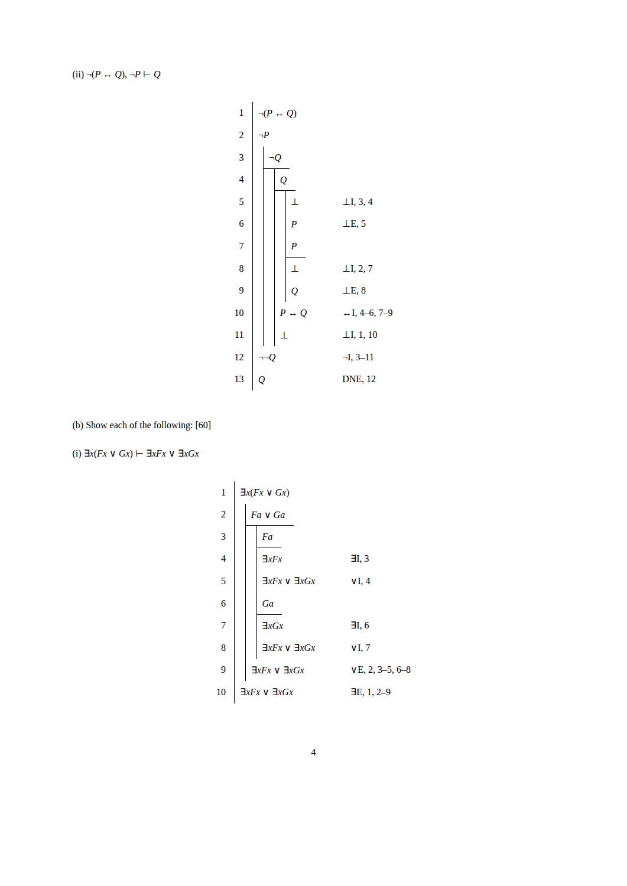(ii) ¬(P ↔ Q), ¬P ⊢ Q
1
¬(P ↔ Q)
2
¬P
3
¬Q
4
Q
5
⊥
⊥I, 3, 4
6
P
⊥E, 5
7
P
8
⊥
⊥I, 2, 7
9
Q
⊥E, 8
10
P ↔ Q
↔I, 4–6, 7–9
11
⊥
⊥I, 1, 10
12
¬¬Q
¬I, 3–11
13
Q
DNE, 12
(b) Show each of the following: [60]
(i) ∃x(Fx ∨ Gx) ⊢ ∃xFx ∨ ∃xGx
1
∃x(Fx ∨ Gx)
2
Fa ∨ Ga
3
Fa
4
∃xFx
∃I, 3
5
∃xFx ∨ ∃xGx
∨I, 4
6
Ga
7
∃xGx
∃I, 6
8
∃xFx ∨ ∃xGx
∨I, 7
9
∃xFx ∨ ∃xGx
∨E, 2, 3–5, 6–8
10
∃xFx ∨ ∃xGx
∃E, 1, 2–9
4